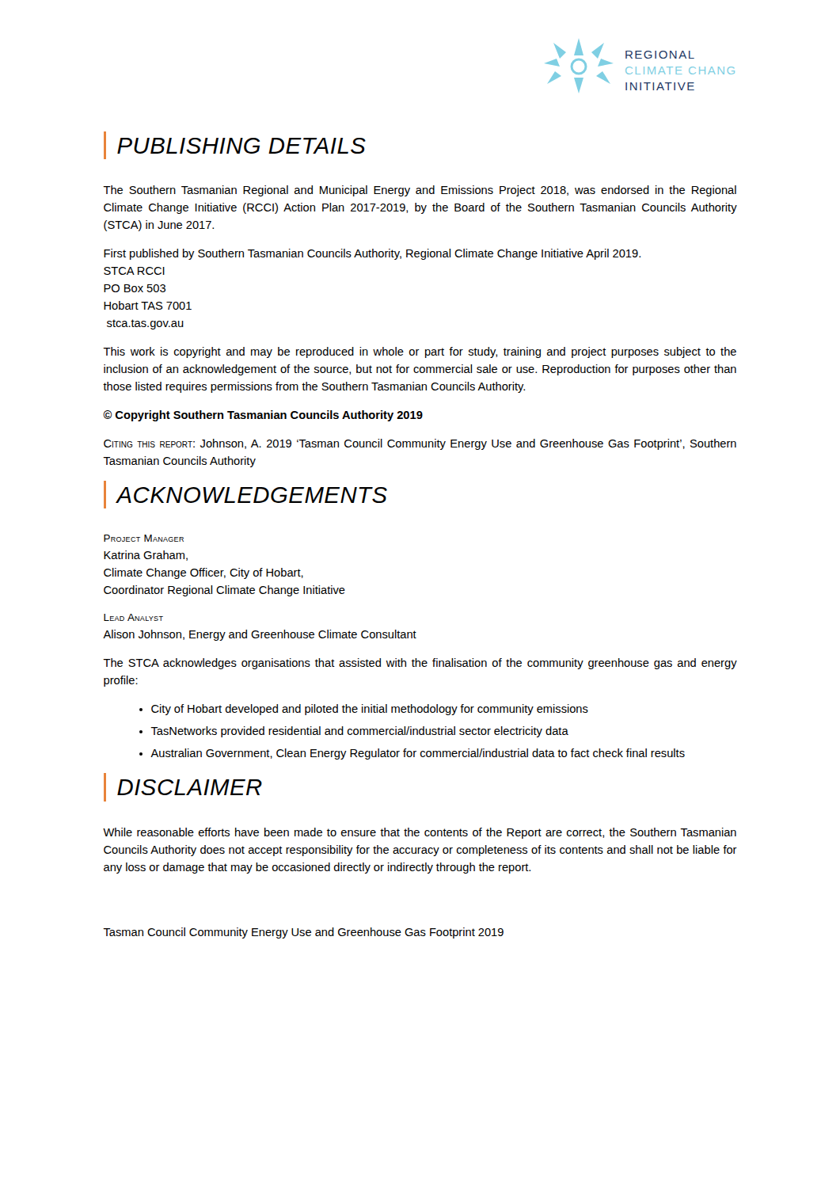REGIONAL CLIMATE CHANGE INITIATIVE
PUBLISHING DETAILS
The Southern Tasmanian Regional and Municipal Energy and Emissions Project 2018, was endorsed in the Regional Climate Change Initiative (RCCI) Action Plan 2017-2019, by the Board of the Southern Tasmanian Councils Authority (STCA) in June 2017.
First published by Southern Tasmanian Councils Authority, Regional Climate Change Initiative April 2019.
STCA RCCI PO Box 503 Hobart TAS 7001 stca.tas.gov.au
This work is copyright and may be reproduced in whole or part for study, training and project purposes subject to the inclusion of an acknowledgement of the source, but not for commercial sale or use. Reproduction for purposes other than those listed requires permissions from the Southern Tasmanian Councils Authority.
© Copyright Southern Tasmanian Councils Authority 2019
Citing this report: Johnson, A. 2019 ‘Tasman Council Community Energy Use and Greenhouse Gas Footprint’, Southern Tasmanian Councils Authority
ACKNOWLEDGEMENTS
Project Manager
Katrina Graham,
Climate Change Officer, City of Hobart,
Coordinator Regional Climate Change Initiative
Lead Analyst
Alison Johnson, Energy and Greenhouse Climate Consultant
The STCA acknowledges organisations that assisted with the finalisation of the community greenhouse gas and energy profile:
City of Hobart developed and piloted the initial methodology for community emissions
TasNetworks provided residential and commercial/industrial sector electricity data
Australian Government, Clean Energy Regulator for commercial/industrial data to fact check final results
DISCLAIMER
While reasonable efforts have been made to ensure that the contents of the Report are correct, the Southern Tasmanian Councils Authority does not accept responsibility for the accuracy or completeness of its contents and shall not be liable for any loss or damage that may be occasioned directly or indirectly through the report.
Tasman Council Community Energy Use and Greenhouse Gas Footprint 2019